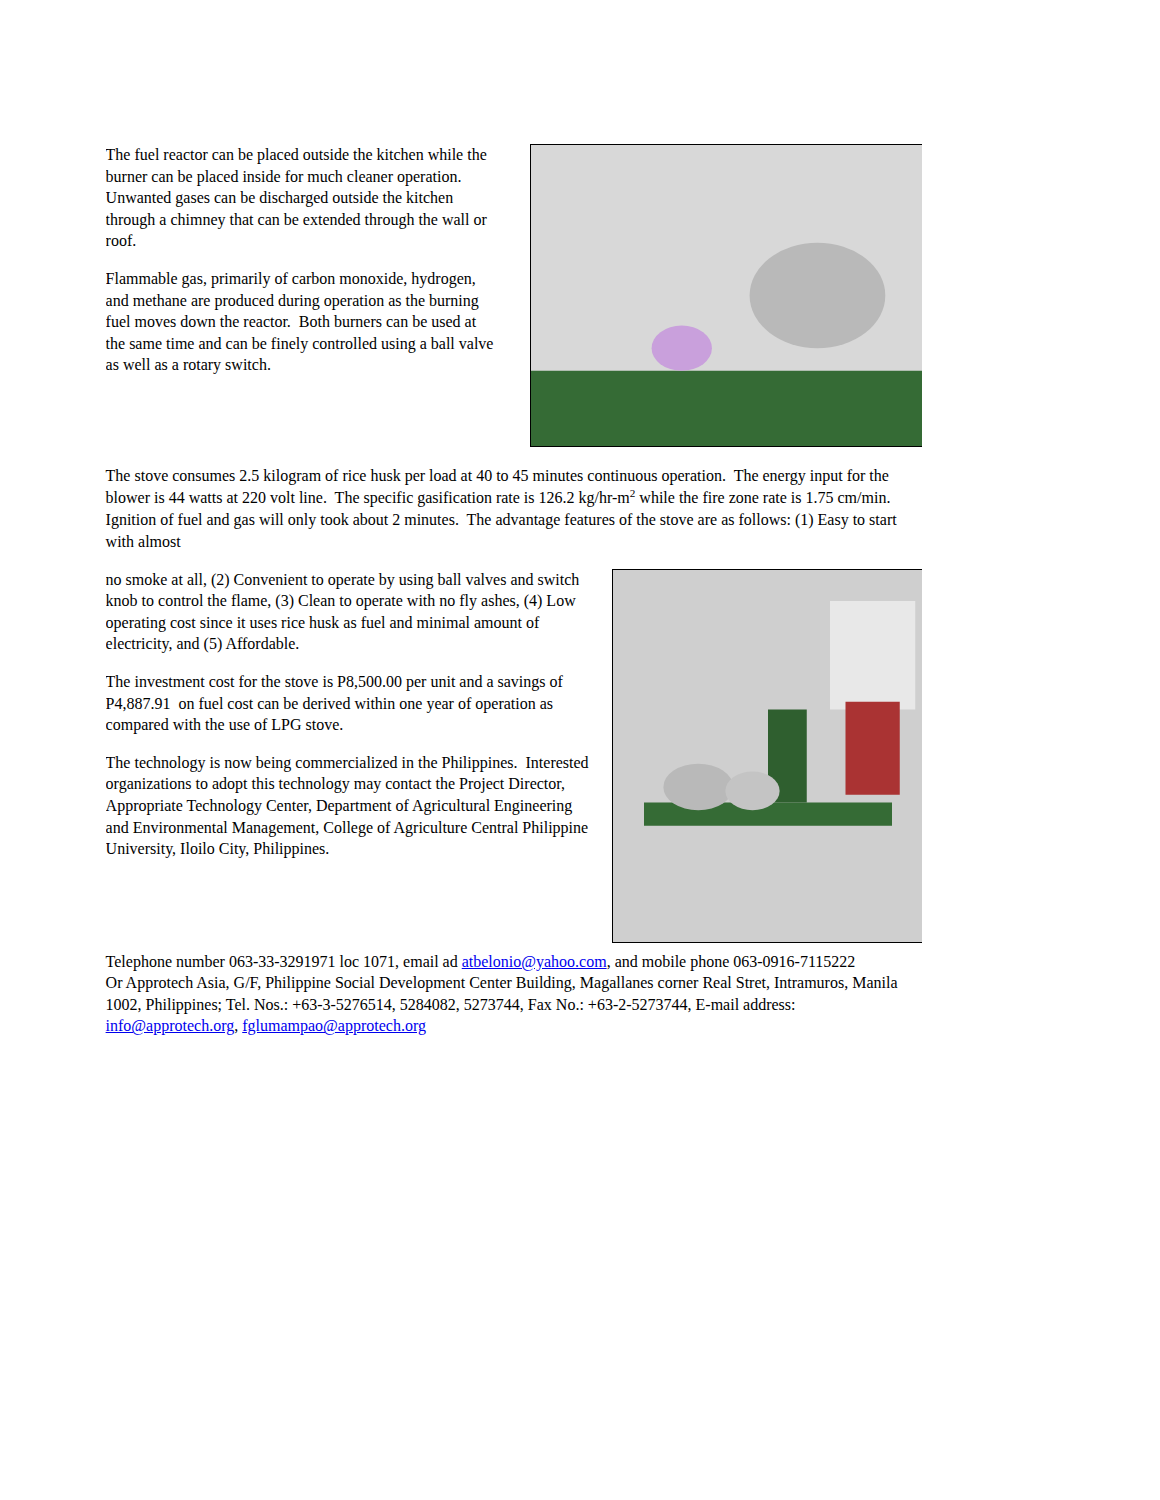The fuel reactor can be placed outside the kitchen while the burner can be placed inside for much cleaner operation. Unwanted gases can be discharged outside the kitchen through a chimney that can be extended through the wall or roof.
Flammable gas, primarily of carbon monoxide, hydrogen, and methane are produced during operation as the burning fuel moves down the reactor. Both burners can be used at the same time and can be finely controlled using a ball valve as well as a rotary switch.
The stove consumes 2.5 kilogram of rice husk per load at 40 to 45 minutes continuous operation. The energy input for the blower is 44 watts at 220 volt line. The specific gasification rate is 126.2 kg/hr-m2 while the fire zone rate is 1.75 cm/min. Ignition of fuel and gas will only took about 2 minutes. The advantage features of the stove are as follows: (1) Easy to start with almost
no smoke at all, (2) Convenient to operate by using ball valves and switch knob to control the flame, (3) Clean to operate with no fly ashes, (4) Low operating cost since it uses rice husk as fuel and minimal amount of electricity, and (5) Affordable.
The investment cost for the stove is P8,500.00 per unit and a savings of P4,887.91 on fuel cost can be derived within one year of operation as compared with the use of LPG stove.
The technology is now being commercialized in the Philippines. Interested organizations to adopt this technology may contact the Project Director, Appropriate Technology Center, Department of Agricultural Engineering and Environmental Management, College of Agriculture Central Philippine University, Iloilo City, Philippines.
Telephone number 063-33-3291971 loc 1071, email ad atbelonio@yahoo.com, and mobile phone 063-0916-7115222
Or Approtech Asia, G/F, Philippine Social Development Center Building, Magallanes corner Real Stret, Intramuros, Manila 1002, Philippines; Tel. Nos.: +63-3-5276514, 5284082, 5273744, Fax No.: +63-2-5273744, E-mail address: info@approtech.org, fglumampao@approtech.org